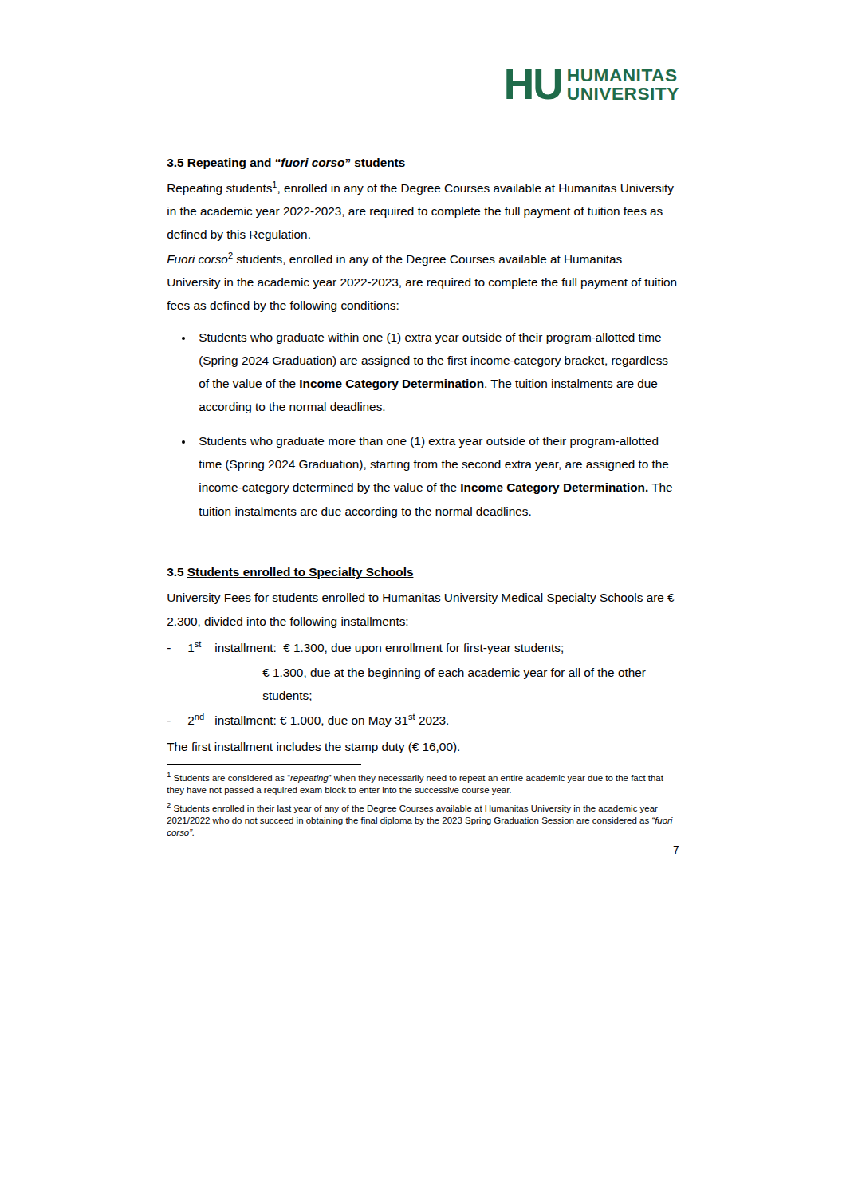HU
HUMANITAS UNIVERSITY
3.5 Repeating and “fuori corso” students
Repeating students1, enrolled in any of the Degree Courses available at Humanitas University in the academic year 2022-2023, are required to complete the full payment of tuition fees as defined by this Regulation.
Fuori corso2 students, enrolled in any of the Degree Courses available at Humanitas University in the academic year 2022-2023, are required to complete the full payment of tuition fees as defined by the following conditions:
Students who graduate within one (1) extra year outside of their program-allotted time (Spring 2024 Graduation) are assigned to the first income-category bracket, regardless of the value of the Income Category Determination. The tuition instalments are due according to the normal deadlines.
Students who graduate more than one (1) extra year outside of their program-allotted time (Spring 2024 Graduation), starting from the second extra year, are assigned to the income-category determined by the value of the Income Category Determination. The tuition instalments are due according to the normal deadlines.
3.5 Students enrolled to Specialty Schools
University Fees for students enrolled to Humanitas University Medical Specialty Schools are € 2.300, divided into the following installments:
- 1st installment: € 1.300, due upon enrollment for first-year students;
€ 1.300, due at the beginning of each academic year for all of the other students;
- 2nd installment: € 1.000, due on May 31st 2023.
The first installment includes the stamp duty (€ 16,00).
1 Students are considered as “repeating” when they necessarily need to repeat an entire academic year due to the fact that they have not passed a required exam block to enter into the successive course year.
2 Students enrolled in their last year of any of the Degree Courses available at Humanitas University in the academic year 2021/2022 who do not succeed in obtaining the final diploma by the 2023 Spring Graduation Session are considered as “fuori corso”.
7